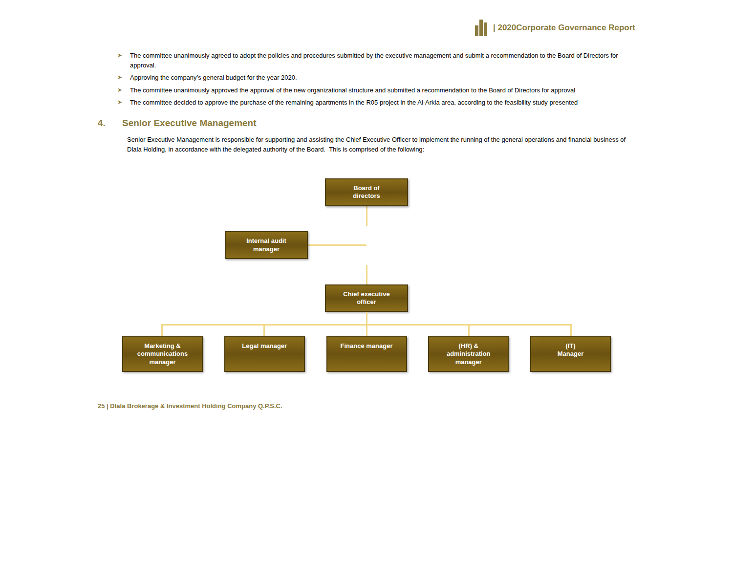| 2020Corporate Governance Report
The committee unanimously agreed to adopt the policies and procedures submitted by the executive management and submit a recommendation to the Board of Directors for approval.
Approving the company’s general budget for the year 2020.
The committee unanimously approved the approval of the new organizational structure and submitted a recommendation to the Board of Directors for approval
The committee decided to approve the purchase of the remaining apartments in the R05 project in the Al-Arkia area, according to the feasibility study presented
4. Senior Executive Management
Senior Executive Management is responsible for supporting and assisting the Chief Executive Officer to implement the running of the general operations and financial business of Dlala Holding, in accordance with the delegated authority of the Board. This is comprised of the following:
Board of
directors
Internal audit
manager
Chief executive
officer
Marketing &
communications
manager
Legal manager
Finance manager
(HR) &
administration
manager
(IT)
Manager
25 | Dlala Brokerage & Investment Holding Company Q.P.S.C.